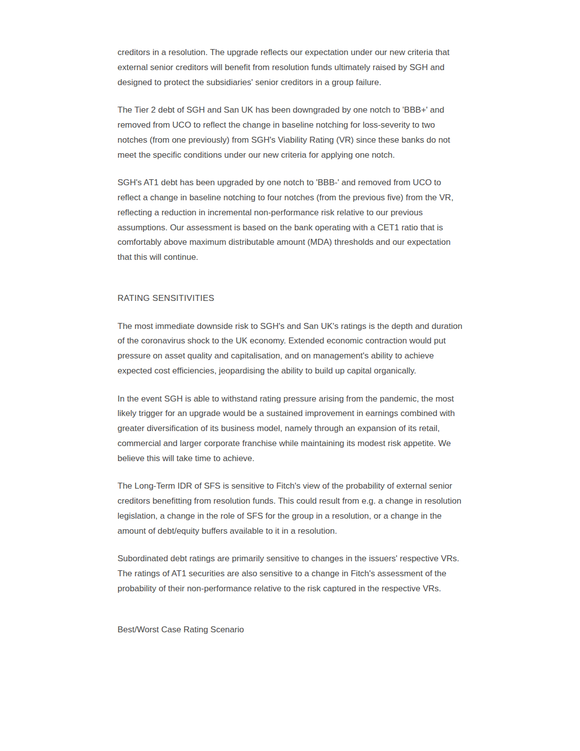creditors in a resolution. The upgrade reflects our expectation under our new criteria that external senior creditors will benefit from resolution funds ultimately raised by SGH and designed to protect the subsidiaries' senior creditors in a group failure.
The Tier 2 debt of SGH and San UK has been downgraded by one notch to 'BBB+' and removed from UCO to reflect the change in baseline notching for loss-severity to two notches (from one previously) from SGH's Viability Rating (VR) since these banks do not meet the specific conditions under our new criteria for applying one notch.
SGH's AT1 debt has been upgraded by one notch to 'BBB-' and removed from UCO to reflect a change in baseline notching to four notches (from the previous five) from the VR, reflecting a reduction in incremental non-performance risk relative to our previous assumptions. Our assessment is based on the bank operating with a CET1 ratio that is comfortably above maximum distributable amount (MDA) thresholds and our expectation that this will continue.
RATING SENSITIVITIES
The most immediate downside risk to SGH's and San UK's ratings is the depth and duration of the coronavirus shock to the UK economy. Extended economic contraction would put pressure on asset quality and capitalisation, and on management's ability to achieve expected cost efficiencies, jeopardising the ability to build up capital organically.
In the event SGH is able to withstand rating pressure arising from the pandemic, the most likely trigger for an upgrade would be a sustained improvement in earnings combined with greater diversification of its business model, namely through an expansion of its retail, commercial and larger corporate franchise while maintaining its modest risk appetite. We believe this will take time to achieve.
The Long-Term IDR of SFS is sensitive to Fitch's view of the probability of external senior creditors benefitting from resolution funds. This could result from e.g. a change in resolution legislation, a change in the role of SFS for the group in a resolution, or a change in the amount of debt/equity buffers available to it in a resolution.
Subordinated debt ratings are primarily sensitive to changes in the issuers' respective VRs. The ratings of AT1 securities are also sensitive to a change in Fitch's assessment of the probability of their non-performance relative to the risk captured in the respective VRs.
Best/Worst Case Rating Scenario